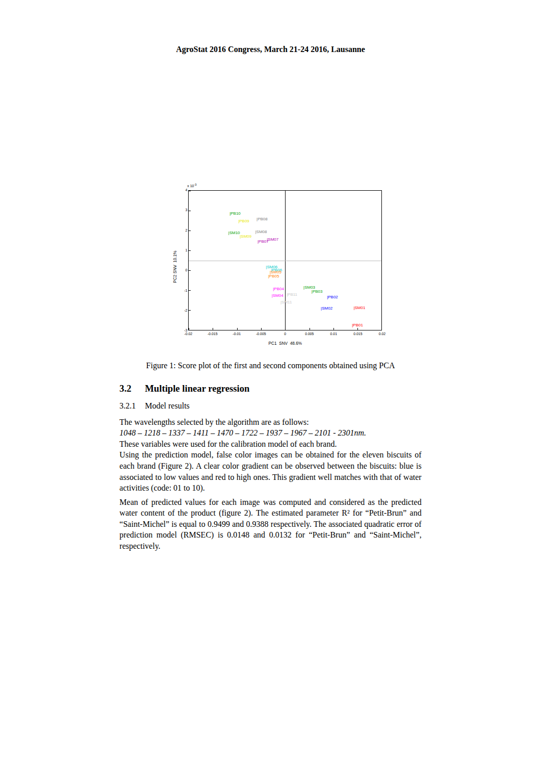AgroStat 2016 Congress, March 21-24 2016, Lausanne
x 10-3
4 3 2 1 0 -1 -2 -3
PC2 SNV 10.1%
|PB10
|PB09
|PB08
|SM10
|SM09
|SM08
|PB07
|SM07
|SM06
|PB06
|SM05
|PB05
|PB04
|SM04
|PB11
|SM11
|SM03
|PB03
|PB02
|SM02
|SM01
|PB01
-0.02 -0.015 -0.01 -0.005 0 0.005 0.01 0.015 0.02
PC1 SNV 48.6%
Figure 1: Score plot of the first and second components obtained using PCA
3.2 Multiple linear regression
3.2.1 Model results
The wavelengths selected by the algorithm are as follows:
1048 – 1218 – 1337 – 1411 – 1470 – 1722 – 1937 – 1967 – 2101 - 2301nm.
These variables were used for the calibration model of each brand.
Using the prediction model, false color images can be obtained for the eleven biscuits of each brand (Figure 2). A clear color gradient can be observed between the biscuits: blue is associated to low values and red to high ones. This gradient well matches with that of water activities (code: 01 to 10).
Mean of predicted values for each image was computed and considered as the predicted water content of the product (figure 2). The estimated parameter R² for “Petit-Brun” and “Saint-Michel” is equal to 0.9499 and 0.9388 respectively. The associated quadratic error of prediction model (RMSEC) is 0.0148 and 0.0132 for “Petit-Brun” and “Saint-Michel”, respectively.